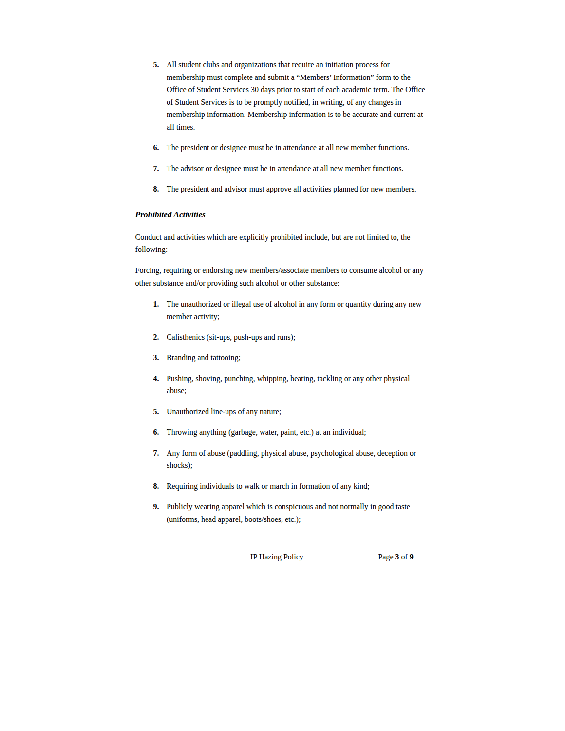All student clubs and organizations that require an initiation process for membership must complete and submit a “Members’ Information” form to the Office of Student Services 30 days prior to start of each academic term. The Office of Student Services is to be promptly notified, in writing, of any changes in membership information. Membership information is to be accurate and current at all times.
The president or designee must be in attendance at all new member functions.
The advisor or designee must be in attendance at all new member functions.
The president and advisor must approve all activities planned for new members.
Prohibited Activities
Conduct and activities which are explicitly prohibited include, but are not limited to, the following:
Forcing, requiring or endorsing new members/associate members to consume alcohol or any other substance and/or providing such alcohol or other substance:
The unauthorized or illegal use of alcohol in any form or quantity during any new member activity;
Calisthenics (sit-ups, push-ups and runs);
Branding and tattooing;
Pushing, shoving, punching, whipping, beating, tackling or any other physical abuse;
Unauthorized line-ups of any nature;
Throwing anything (garbage, water, paint, etc.) at an individual;
Any form of abuse (paddling, physical abuse, psychological abuse, deception or shocks);
Requiring individuals to walk or march in formation of any kind;
Publicly wearing apparel which is conspicuous and not normally in good taste (uniforms, head apparel, boots/shoes, etc.);
IP Hazing Policy Page 3 of 9